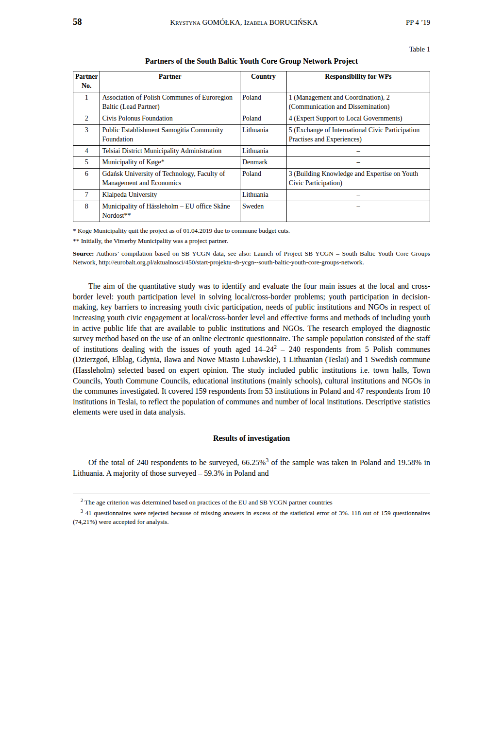58 Krystyna GOMÓŁKA, Izabela BORUCIŃSKA PP 4 ’19
Table 1
Partners of the South Baltic Youth Core Group Network Project
| Partner No. | Partner | Country | Responsibility for WPs |
| --- | --- | --- | --- |
| 1 | Association of Polish Communes of Euroregion Baltic (Lead Partner) | Poland | 1 (Management and Coordination), 2 (Communication and Dissemination) |
| 2 | Civis Polonus Foundation | Poland | 4 (Expert Support to Local Governments) |
| 3 | Public Establishment Samogitia Community Foundation | Lithuania | 5 (Exchange of International Civic Participation Practises and Experiences) |
| 4 | Telsiai District Municipality Administration | Lithuania | – |
| 5 | Municipality of Køge* | Denmark | – |
| 6 | Gdańsk University of Technology, Faculty of Management and Economics | Poland | 3 (Building Knowledge and Expertise on Youth Civic Participation) |
| 7 | Klaipeda University | Lithuania | – |
| 8 | Municipality of Hässleholm – EU office Skåne Nordost** | Sweden | – |
* Koge Municipality quit the project as of 01.04.2019 due to commune budget cuts.
** Initially, the Vimerby Municipality was a project partner.
Source: Authors’ compilation based on SB YCGN data, see also: Launch of Project SB YCGN – South Baltic Youth Core Groups Network, http://eurobalt.org.pl/aktualnosci/450/start-projektu-sb-ycgn--south-baltic-youth-core-groups-network.
The aim of the quantitative study was to identify and evaluate the four main issues at the local and cross-border level: youth participation level in solving local/cross-border problems; youth participation in decision-making, key barriers to increasing youth civic participation, needs of public institutions and NGOs in respect of increasing youth civic engagement at local/cross-border level and effective forms and methods of including youth in active public life that are available to public institutions and NGOs. The research employed the diagnostic survey method based on the use of an online electronic questionnaire. The sample population consisted of the staff of institutions dealing with the issues of youth aged 14–242 – 240 respondents from 5 Polish communes (Dzierzgoń, Elblag, Gdynia, Iława and Nowe Miasto Lubawskie), 1 Lithuanian (Teslai) and 1 Swedish commune (Hassleholm) selected based on expert opinion. The study included public institutions i.e. town halls, Town Councils, Youth Commune Councils, educational institutions (mainly schools), cultural institutions and NGOs in the communes investigated. It covered 159 respondents from 53 institutions in Poland and 47 respondents from 10 institutions in Teslai, to reflect the population of communes and number of local institutions. Descriptive statistics elements were used in data analysis.
Results of investigation
Of the total of 240 respondents to be surveyed, 66.25%3 of the sample was taken in Poland and 19.58% in Lithuania. A majority of those surveyed – 59.3% in Poland and
2 The age criterion was determined based on practices of the EU and SB YCGN partner countries
3 41 questionnaires were rejected because of missing answers in excess of the statistical error of 3%. 118 out of 159 questionnaires (74,21%) were accepted for analysis.